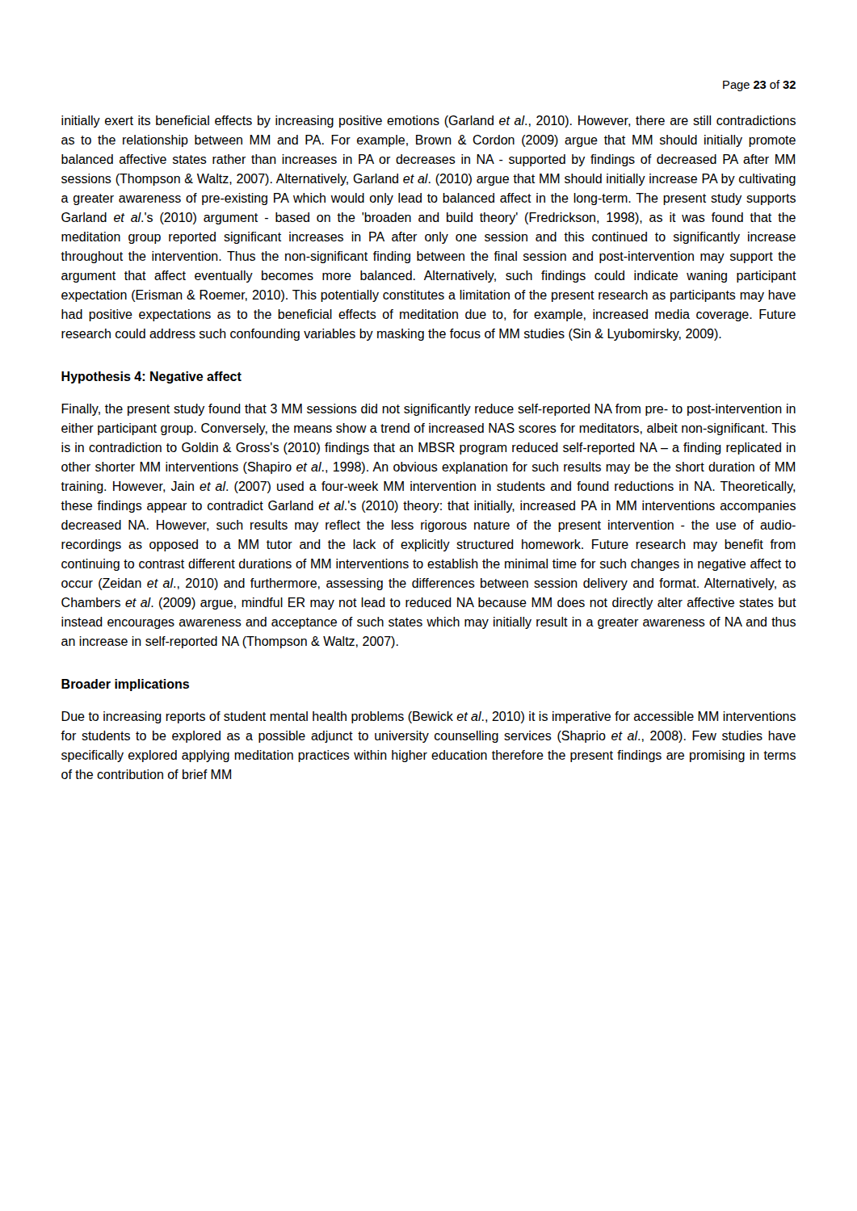Page 23 of 32
initially exert its beneficial effects by increasing positive emotions (Garland et al., 2010). However, there are still contradictions as to the relationship between MM and PA. For example, Brown & Cordon (2009) argue that MM should initially promote balanced affective states rather than increases in PA or decreases in NA - supported by findings of decreased PA after MM sessions (Thompson & Waltz, 2007). Alternatively, Garland et al. (2010) argue that MM should initially increase PA by cultivating a greater awareness of pre-existing PA which would only lead to balanced affect in the long-term. The present study supports Garland et al.'s (2010) argument - based on the 'broaden and build theory' (Fredrickson, 1998), as it was found that the meditation group reported significant increases in PA after only one session and this continued to significantly increase throughout the intervention. Thus the non-significant finding between the final session and post-intervention may support the argument that affect eventually becomes more balanced. Alternatively, such findings could indicate waning participant expectation (Erisman & Roemer, 2010). This potentially constitutes a limitation of the present research as participants may have had positive expectations as to the beneficial effects of meditation due to, for example, increased media coverage. Future research could address such confounding variables by masking the focus of MM studies (Sin & Lyubomirsky, 2009).
Hypothesis 4: Negative affect
Finally, the present study found that 3 MM sessions did not significantly reduce self-reported NA from pre- to post-intervention in either participant group. Conversely, the means show a trend of increased NAS scores for meditators, albeit non-significant. This is in contradiction to Goldin & Gross's (2010) findings that an MBSR program reduced self-reported NA – a finding replicated in other shorter MM interventions (Shapiro et al., 1998). An obvious explanation for such results may be the short duration of MM training. However, Jain et al. (2007) used a four-week MM intervention in students and found reductions in NA. Theoretically, these findings appear to contradict Garland et al.'s (2010) theory: that initially, increased PA in MM interventions accompanies decreased NA. However, such results may reflect the less rigorous nature of the present intervention - the use of audio-recordings as opposed to a MM tutor and the lack of explicitly structured homework. Future research may benefit from continuing to contrast different durations of MM interventions to establish the minimal time for such changes in negative affect to occur (Zeidan et al., 2010) and furthermore, assessing the differences between session delivery and format. Alternatively, as Chambers et al. (2009) argue, mindful ER may not lead to reduced NA because MM does not directly alter affective states but instead encourages awareness and acceptance of such states which may initially result in a greater awareness of NA and thus an increase in self-reported NA (Thompson & Waltz, 2007).
Broader implications
Due to increasing reports of student mental health problems (Bewick et al., 2010) it is imperative for accessible MM interventions for students to be explored as a possible adjunct to university counselling services (Shaprio et al., 2008). Few studies have specifically explored applying meditation practices within higher education therefore the present findings are promising in terms of the contribution of brief MM